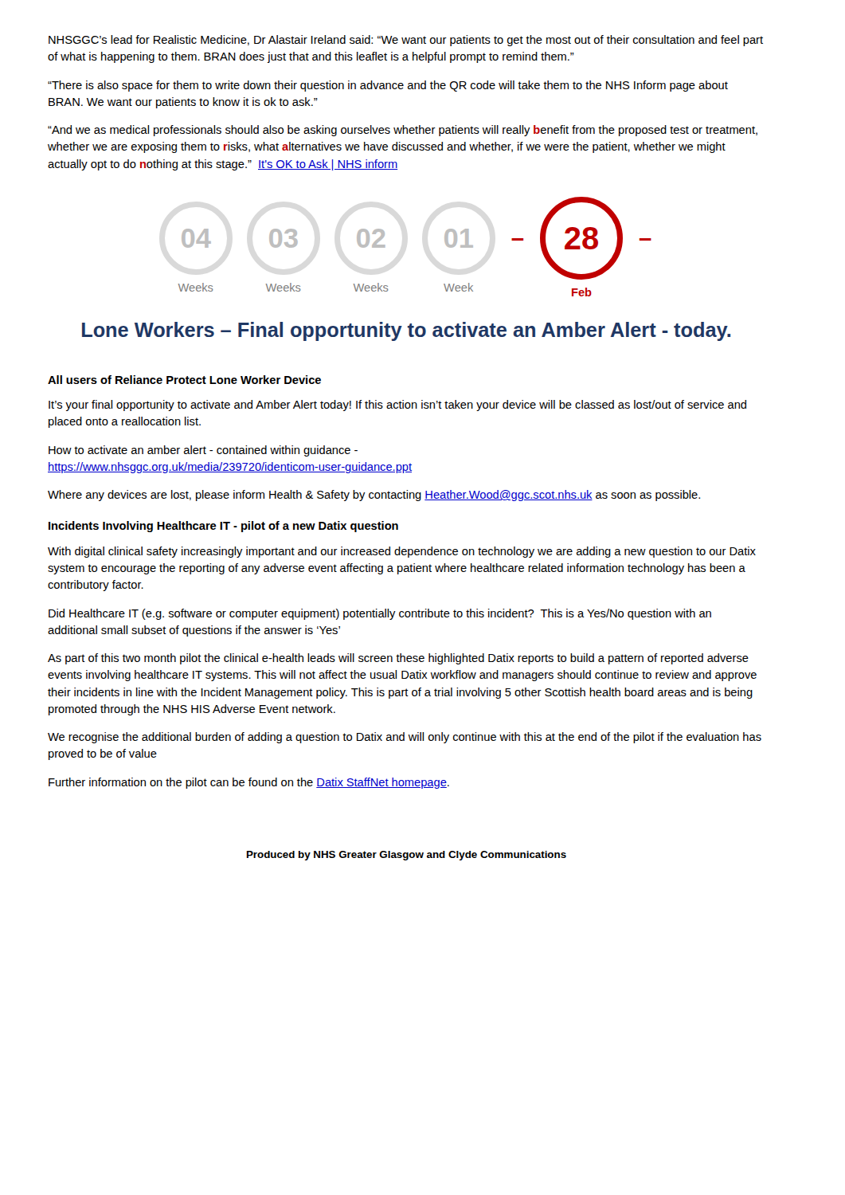NHSGGC’s lead for Realistic Medicine, Dr Alastair Ireland said: “We want our patients to get the most out of their consultation and feel part of what is happening to them. BRAN does just that and this leaflet is a helpful prompt to remind them.”
“There is also space for them to write down their question in advance and the QR code will take them to the NHS Inform page about BRAN. We want our patients to know it is ok to ask.”
“And we as medical professionals should also be asking ourselves whether patients will really benefit from the proposed test or treatment, whether we are exposing them to risks, what alternatives we have discussed and whether, if we were the patient, whether we might actually opt to do nothing at this stage.” It's OK to Ask | NHS inform
04
Weeks
03
Weeks
02
Weeks
01
Week
–
28
Feb
–
Lone Workers – Final opportunity to activate an Amber Alert - today.
All users of Reliance Protect Lone Worker Device
It’s your final opportunity to activate and Amber Alert today! If this action isn’t taken your device will be classed as lost/out of service and placed onto a reallocation list.
How to activate an amber alert - contained within guidance -
https://www.nhsggc.org.uk/media/239720/identicom-user-guidance.ppt
Where any devices are lost, please inform Health & Safety by contacting Heather.Wood@ggc.scot.nhs.uk as soon as possible.
Incidents Involving Healthcare IT - pilot of a new Datix question
With digital clinical safety increasingly important and our increased dependence on technology we are adding a new question to our Datix system to encourage the reporting of any adverse event affecting a patient where healthcare related information technology has been a contributory factor.
Did Healthcare IT (e.g. software or computer equipment) potentially contribute to this incident? This is a Yes/No question with an additional small subset of questions if the answer is ‘Yes’
As part of this two month pilot the clinical e-health leads will screen these highlighted Datix reports to build a pattern of reported adverse events involving healthcare IT systems. This will not affect the usual Datix workflow and managers should continue to review and approve their incidents in line with the Incident Management policy. This is part of a trial involving 5 other Scottish health board areas and is being promoted through the NHS HIS Adverse Event network.
We recognise the additional burden of adding a question to Datix and will only continue with this at the end of the pilot if the evaluation has proved to be of value
Further information on the pilot can be found on the Datix StaffNet homepage.
Produced by NHS Greater Glasgow and Clyde Communications